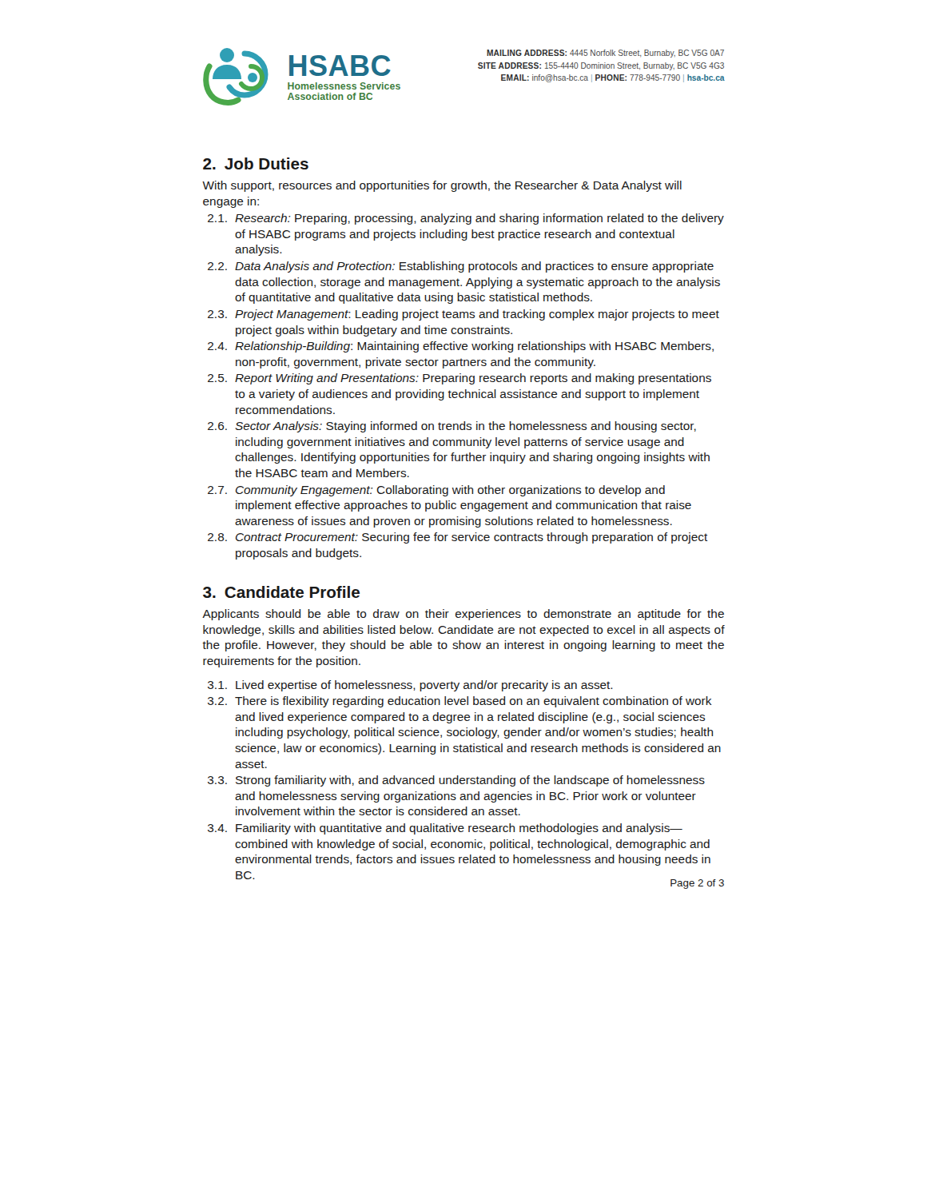HSABC
Homelessness Services
Association of BC
MAILING ADDRESS: 4445 Norfolk Street, Burnaby, BC V5G 0A7
SITE ADDRESS: 155-4440 Dominion Street, Burnaby, BC V5G 4G3
EMAIL: info@hsa-bc.ca|PHONE: 778-945-7790|hsa-bc.ca
2. Job Duties
With support, resources and opportunities for growth, the Researcher & Data Analyst will engage in:
2.1. Research: Preparing, processing, analyzing and sharing information related to the delivery of HSABC programs and projects including best practice research and contextual analysis.
2.2. Data Analysis and Protection: Establishing protocols and practices to ensure appropriate data collection, storage and management. Applying a systematic approach to the analysis of quantitative and qualitative data using basic statistical methods.
2.3. Project Management: Leading project teams and tracking complex major projects to meet project goals within budgetary and time constraints.
2.4. Relationship-Building: Maintaining effective working relationships with HSABC Members, non-profit, government, private sector partners and the community.
2.5. Report Writing and Presentations: Preparing research reports and making presentations to a variety of audiences and providing technical assistance and support to implement recommendations.
2.6. Sector Analysis: Staying informed on trends in the homelessness and housing sector, including government initiatives and community level patterns of service usage and challenges. Identifying opportunities for further inquiry and sharing ongoing insights with the HSABC team and Members.
2.7. Community Engagement: Collaborating with other organizations to develop and implement effective approaches to public engagement and communication that raise awareness of issues and proven or promising solutions related to homelessness.
2.8. Contract Procurement: Securing fee for service contracts through preparation of project proposals and budgets.
3. Candidate Profile
Applicants should be able to draw on their experiences to demonstrate an aptitude for the knowledge, skills and abilities listed below. Candidate are not expected to excel in all aspects of the profile. However, they should be able to show an interest in ongoing learning to meet the requirements for the position.
3.1. Lived expertise of homelessness, poverty and/or precarity is an asset.
3.2. There is flexibility regarding education level based on an equivalent combination of work and lived experience compared to a degree in a related discipline (e.g., social sciences including psychology, political science, sociology, gender and/or women’s studies; health science, law or economics). Learning in statistical and research methods is considered an asset.
3.3. Strong familiarity with, and advanced understanding of the landscape of homelessness and homelessness serving organizations and agencies in BC. Prior work or volunteer involvement within the sector is considered an asset.
3.4. Familiarity with quantitative and qualitative research methodologies and analysis—combined with knowledge of social, economic, political, technological, demographic and environmental trends, factors and issues related to homelessness and housing needs in BC.
Page 2 of 3